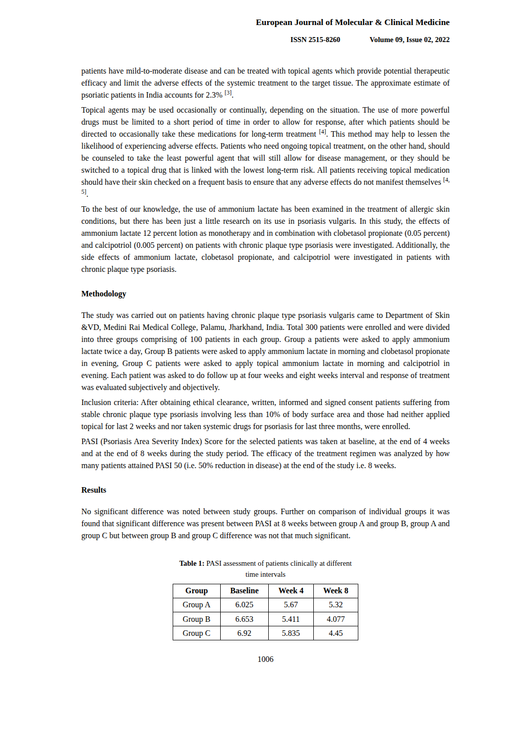European Journal of Molecular & Clinical Medicine
ISSN 2515-8260 Volume 09, Issue 02, 2022
patients have mild-to-moderate disease and can be treated with topical agents which provide potential therapeutic efficacy and limit the adverse effects of the systemic treatment to the target tissue. The approximate estimate of psoriatic patients in India accounts for 2.3% [3].
Topical agents may be used occasionally or continually, depending on the situation. The use of more powerful drugs must be limited to a short period of time in order to allow for response, after which patients should be directed to occasionally take these medications for long-term treatment [4]. This method may help to lessen the likelihood of experiencing adverse effects. Patients who need ongoing topical treatment, on the other hand, should be counseled to take the least powerful agent that will still allow for disease management, or they should be switched to a topical drug that is linked with the lowest long-term risk. All patients receiving topical medication should have their skin checked on a frequent basis to ensure that any adverse effects do not manifest themselves [4, 5].
To the best of our knowledge, the use of ammonium lactate has been examined in the treatment of allergic skin conditions, but there has been just a little research on its use in psoriasis vulgaris. In this study, the effects of ammonium lactate 12 percent lotion as monotherapy and in combination with clobetasol propionate (0.05 percent) and calcipotriol (0.005 percent) on patients with chronic plaque type psoriasis were investigated. Additionally, the side effects of ammonium lactate, clobetasol propionate, and calcipotriol were investigated in patients with chronic plaque type psoriasis.
Methodology
The study was carried out on patients having chronic plaque type psoriasis vulgaris came to Department of Skin &VD, Medini Rai Medical College, Palamu, Jharkhand, India. Total 300 patients were enrolled and were divided into three groups comprising of 100 patients in each group. Group a patients were asked to apply ammonium lactate twice a day, Group B patients were asked to apply ammonium lactate in morning and clobetasol propionate in evening, Group C patients were asked to apply topical ammonium lactate in morning and calcipotriol in evening. Each patient was asked to do follow up at four weeks and eight weeks interval and response of treatment was evaluated subjectively and objectively.
Inclusion criteria: After obtaining ethical clearance, written, informed and signed consent patients suffering from stable chronic plaque type psoriasis involving less than 10% of body surface area and those had neither applied topical for last 2 weeks and nor taken systemic drugs for psoriasis for last three months, were enrolled.
PASI (Psoriasis Area Severity Index) Score for the selected patients was taken at baseline, at the end of 4 weeks and at the end of 8 weeks during the study period. The efficacy of the treatment regimen was analyzed by how many patients attained PASI 50 (i.e. 50% reduction in disease) at the end of the study i.e. 8 weeks.
Results
No significant difference was noted between study groups. Further on comparison of individual groups it was found that significant difference was present between PASI at 8 weeks between group A and group B, group A and group C but between group B and group C difference was not that much significant.
Table 1: PASI assessment of patients clinically at different time intervals
| Group | Baseline | Week 4 | Week 8 |
| --- | --- | --- | --- |
| Group A | 6.025 | 5.67 | 5.32 |
| Group B | 6.653 | 5.411 | 4.077 |
| Group C | 6.92 | 5.835 | 4.45 |
1006